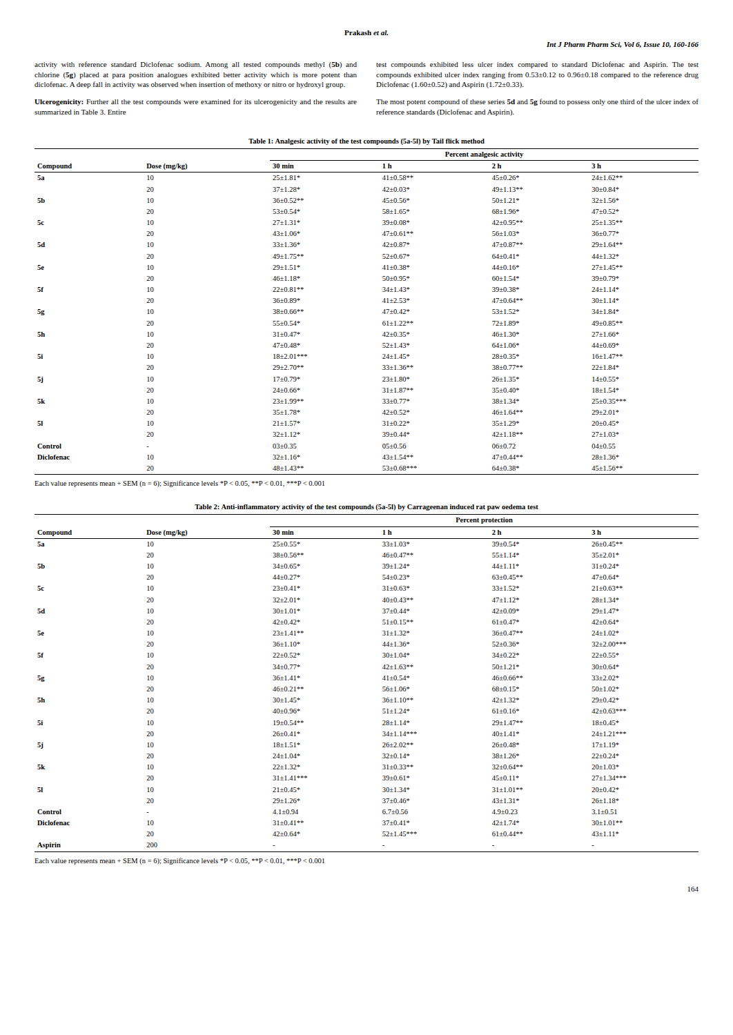Prakash et al.
Int J Pharm Pharm Sci, Vol 6, Issue 10, 160-166
activity with reference standard Diclofenac sodium. Among all tested compounds methyl (5b) and chlorine (5g) placed at para position analogues exhibited better activity which is more potent than diclofenac. A deep fall in activity was observed when insertion of methoxy or nitro or hydroxyl group.
Ulcerogenicity: Further all the test compounds were examined for its ulcerogenicity and the results are summarized in Table 3. Entire
test compounds exhibited less ulcer index compared to standard Diclofenac and Aspirin. The test compounds exhibited ulcer index ranging from 0.53±0.12 to 0.96±0.18 compared to the reference drug Diclofenac (1.60±0.52) and Aspirin (1.72±0.33).
The most potent compound of these series 5d and 5g found to possess only one third of the ulcer index of reference standards (Diclofenac and Aspirin).
Table 1: Analgesic activity of the test compounds (5a-5l) by Tail flick method
| Compound | Dose (mg/kg) | Percent analgesic activity |
| --- | --- | --- |
| 30 min | 1 h | 2 h | 3 h |
| 5a | 10 | 25±1.81* | 41±0.58** | 45±0.26* | 24±1.62** |
| | 20 | 37±1.28* | 42±0.03* | 49±1.13** | 30±0.84* |
| 5b | 10 | 36±0.52** | 45±0.56* | 50±1.21* | 32±1.56* |
| | 20 | 53±0.54* | 58±1.65* | 68±1.96* | 47±0.52* |
| 5c | 10 | 27±1.31* | 39±0.08* | 42±0.95** | 25±1.35** |
| | 20 | 43±1.06* | 47±0.61** | 56±1.03* | 36±0.77* |
| 5d | 10 | 33±1.36* | 42±0.87* | 47±0.87** | 29±1.64** |
| | 20 | 49±1.75** | 52±0.67* | 64±0.41* | 44±1.32* |
| 5e | 10 | 29±1.51* | 41±0.38* | 44±0.16* | 27±1.45** |
| | 20 | 46±1.18* | 50±0.95* | 60±1.54* | 39±0.79* |
| 5f | 10 | 22±0.81** | 34±1.43* | 39±0.38* | 24±1.14* |
| | 20 | 36±0.89* | 41±2.53* | 47±0.64** | 30±1.14* |
| 5g | 10 | 38±0.66** | 47±0.42* | 53±1.52* | 34±1.84* |
| | 20 | 55±0.54* | 61±1.22** | 72±1.89* | 49±0.85** |
| 5h | 10 | 31±0.47* | 42±0.35* | 46±1.30* | 27±1.66* |
| | 20 | 47±0.48* | 52±1.43* | 64±1.06* | 44±0.69* |
| 5i | 10 | 18±2.01*** | 24±1.45* | 28±0.35* | 16±1.47** |
| | 20 | 29±2.70** | 33±1.36** | 38±0.77** | 22±1.84* |
| 5j | 10 | 17±0.79* | 23±1.80* | 26±1.35* | 14±0.55* |
| | 20 | 24±0.66* | 31±1.87** | 35±0.40* | 18±1.54* |
| 5k | 10 | 23±1.99** | 33±0.77* | 38±1.34* | 25±0.35*** |
| | 20 | 35±1.78* | 42±0.52* | 46±1.64** | 29±2.01* |
| 5l | 10 | 21±1.57* | 31±0.22* | 35±1.29* | 20±0.45* |
| | 20 | 32±1.12* | 39±0.44* | 42±1.18** | 27±1.03* |
| Control | - | 03±0.35 | 05±0.56 | 06±0.72 | 04±0.55 |
| Diclofenac | 10 | 32±1.16* | 43±1.54** | 47±0.44** | 28±1.36* |
| | 20 | 48±1.43** | 53±0.68*** | 64±0.38* | 45±1.56** |
Each value represents mean + SEM (n = 6); Significance levels *P < 0.05, **P < 0.01, ***P < 0.001
Table 2: Anti-inflammatory activity of the test compounds (5a-5l) by Carrageenan induced rat paw oedema test
| Compound | Dose (mg/kg) | Percent protection |
| --- | --- | --- |
| 30 min | 1 h | 2 h | 3 h |
| 5a | 10 | 25±0.55* | 33±1.03* | 39±0.54* | 26±0.45** |
| | 20 | 38±0.56** | 46±0.47** | 55±1.14* | 35±2.01* |
| 5b | 10 | 34±0.65* | 39±1.24* | 44±1.11* | 31±0.24* |
| | 20 | 44±0.27* | 54±0.23* | 63±0.45** | 47±0.64* |
| 5c | 10 | 23±0.41* | 31±0.63* | 33±1.52* | 21±0.63** |
| | 20 | 32±2.01* | 40±0.43** | 47±1.12* | 28±1.34* |
| 5d | 10 | 30±1.01* | 37±0.44* | 42±0.09* | 29±1.47* |
| | 20 | 42±0.42* | 51±0.15** | 61±0.47* | 42±0.64* |
| 5e | 10 | 23±1.41** | 31±1.32* | 36±0.47** | 24±1.02* |
| | 20 | 36±1.10* | 44±1.36* | 52±0.36* | 32±2.00*** |
| 5f | 10 | 22±0.52* | 30±1.04* | 34±0.22* | 22±0.55* |
| | 20 | 34±0.77* | 42±1.63** | 50±1.21* | 30±0.64* |
| 5g | 10 | 36±1.41* | 41±0.54* | 46±0.66** | 33±2.02* |
| | 20 | 46±0.21** | 56±1.06* | 68±0.15* | 50±1.02* |
| 5h | 10 | 30±1.45* | 36±1.10** | 42±1.32* | 29±0.42* |
| | 20 | 40±0.96* | 51±1.24* | 61±0.16* | 42±0.63*** |
| 5i | 10 | 19±0.54** | 28±1.14* | 29±1.47** | 18±0.45* |
| | 20 | 26±0.41* | 34±1.14*** | 40±1.41* | 24±1.21*** |
| 5j | 10 | 18±1.51* | 26±2.02** | 26±0.48* | 17±1.19* |
| | 20 | 24±1.04* | 32±0.14* | 38±1.26* | 22±0.24* |
| 5k | 10 | 22±1.32* | 31±0.33** | 32±0.64** | 20±1.03* |
| | 20 | 31±1.41*** | 39±0.61* | 45±0.11* | 27±1.34*** |
| 5l | 10 | 21±0.45* | 30±1.34* | 31±1.01** | 20±0.42* |
| | 20 | 29±1.26* | 37±0.46* | 43±1.31* | 26±1.18* |
| Control | - | 4.1±0.94 | 6.7±0.56 | 4.9±0.23 | 3.1±0.51 |
| Diclofenac | 10 | 31±0.41** | 37±0.41* | 42±1.74* | 30±1.01** |
| | 20 | 42±0.64* | 52±1.45*** | 61±0.44** | 43±1.11* |
| Aspirin | 200 | - | - | - | - |
Each value represents mean + SEM (n = 6); Significance levels *P < 0.05, **P < 0.01, ***P < 0.001
164